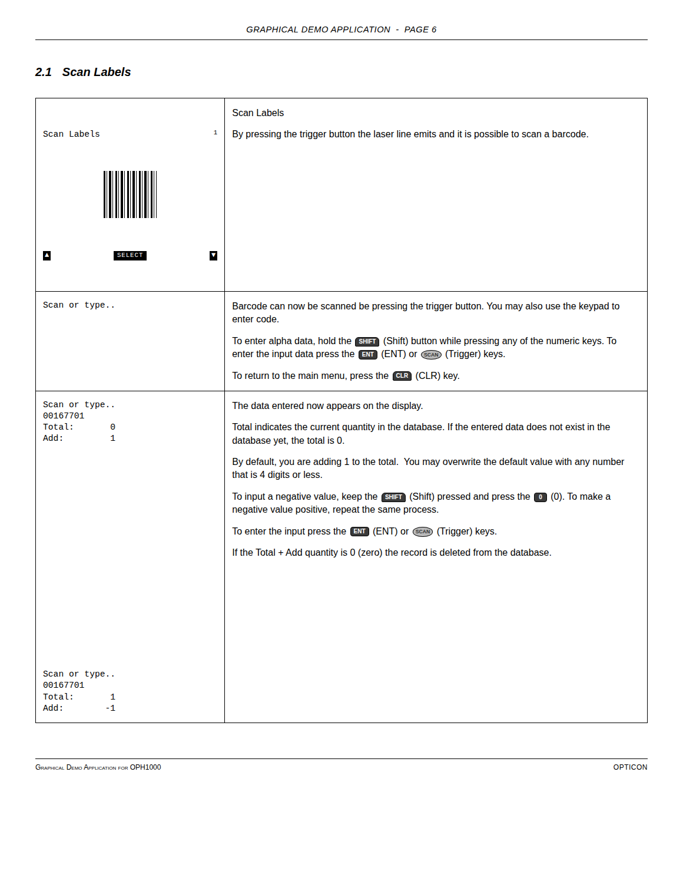GRAPHICAL DEMO APPLICATION - PAGE 6
2.1 Scan Labels
| Scan Labels 1 ▲ SELECT ▼ | Scan Labels By pressing the trigger button the laser line emits and it is possible to scan a barcode. |
| Scan or type.. | Barcode can now be scanned be pressing the trigger button. You may also use the keypad to enter code. To enter alpha data, hold the SHIFT (Shift) button while pressing any of the numeric keys. To enter the input data press the ENT (ENT) or SCAN (Trigger) keys. To return to the main menu, press the CLR (CLR) key. |
| Scan or type.. 00167701 Total: 0 Add: 1 Scan or type.. 00167701 Total: 1 Add: -1 | The data entered now appears on the display. Total indicates the current quantity in the database. If the entered data does not exist in the database yet, the total is 0. By default, you are adding 1 to the total. You may overwrite the default value with any number that is 4 digits or less. To input a negative value, keep the SHIFT (Shift) pressed and press the 0 (0). To make a negative value positive, repeat the same process. To enter the input press the ENT (ENT) or SCAN (Trigger) keys. If the Total + Add quantity is 0 (zero) the record is deleted from the database. |
Graphical Demo Application for OPH1000 OPTICON